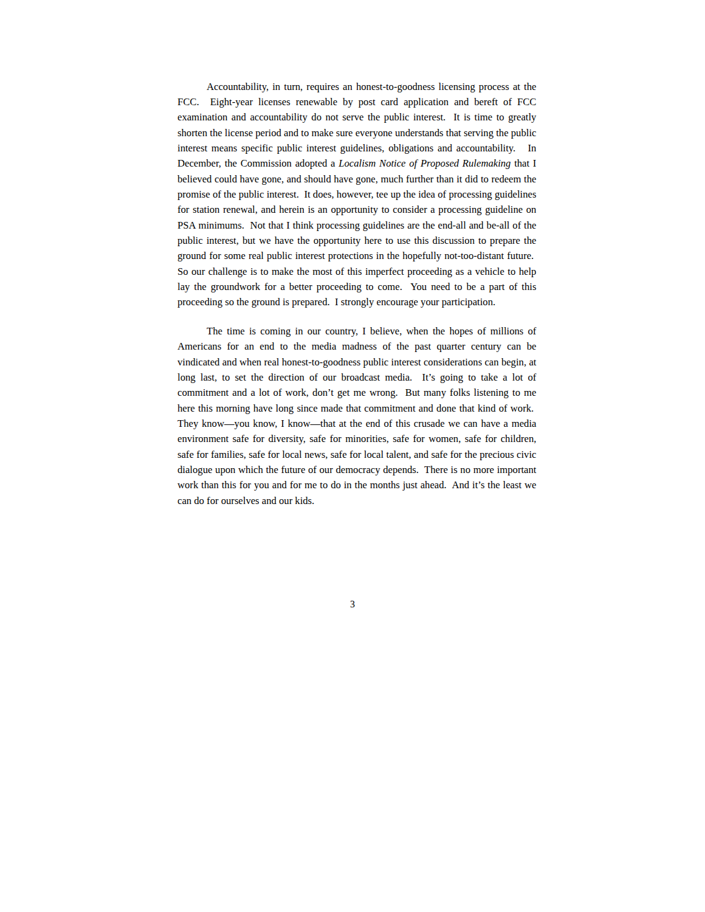Accountability, in turn, requires an honest-to-goodness licensing process at the FCC. Eight-year licenses renewable by post card application and bereft of FCC examination and accountability do not serve the public interest. It is time to greatly shorten the license period and to make sure everyone understands that serving the public interest means specific public interest guidelines, obligations and accountability. In December, the Commission adopted a Localism Notice of Proposed Rulemaking that I believed could have gone, and should have gone, much further than it did to redeem the promise of the public interest. It does, however, tee up the idea of processing guidelines for station renewal, and herein is an opportunity to consider a processing guideline on PSA minimums. Not that I think processing guidelines are the end-all and be-all of the public interest, but we have the opportunity here to use this discussion to prepare the ground for some real public interest protections in the hopefully not-too-distant future. So our challenge is to make the most of this imperfect proceeding as a vehicle to help lay the groundwork for a better proceeding to come. You need to be a part of this proceeding so the ground is prepared. I strongly encourage your participation.
The time is coming in our country, I believe, when the hopes of millions of Americans for an end to the media madness of the past quarter century can be vindicated and when real honest-to-goodness public interest considerations can begin, at long last, to set the direction of our broadcast media. It’s going to take a lot of commitment and a lot of work, don’t get me wrong. But many folks listening to me here this morning have long since made that commitment and done that kind of work. They know—you know, I know—that at the end of this crusade we can have a media environment safe for diversity, safe for minorities, safe for women, safe for children, safe for families, safe for local news, safe for local talent, and safe for the precious civic dialogue upon which the future of our democracy depends. There is no more important work than this for you and for me to do in the months just ahead. And it’s the least we can do for ourselves and our kids.
3